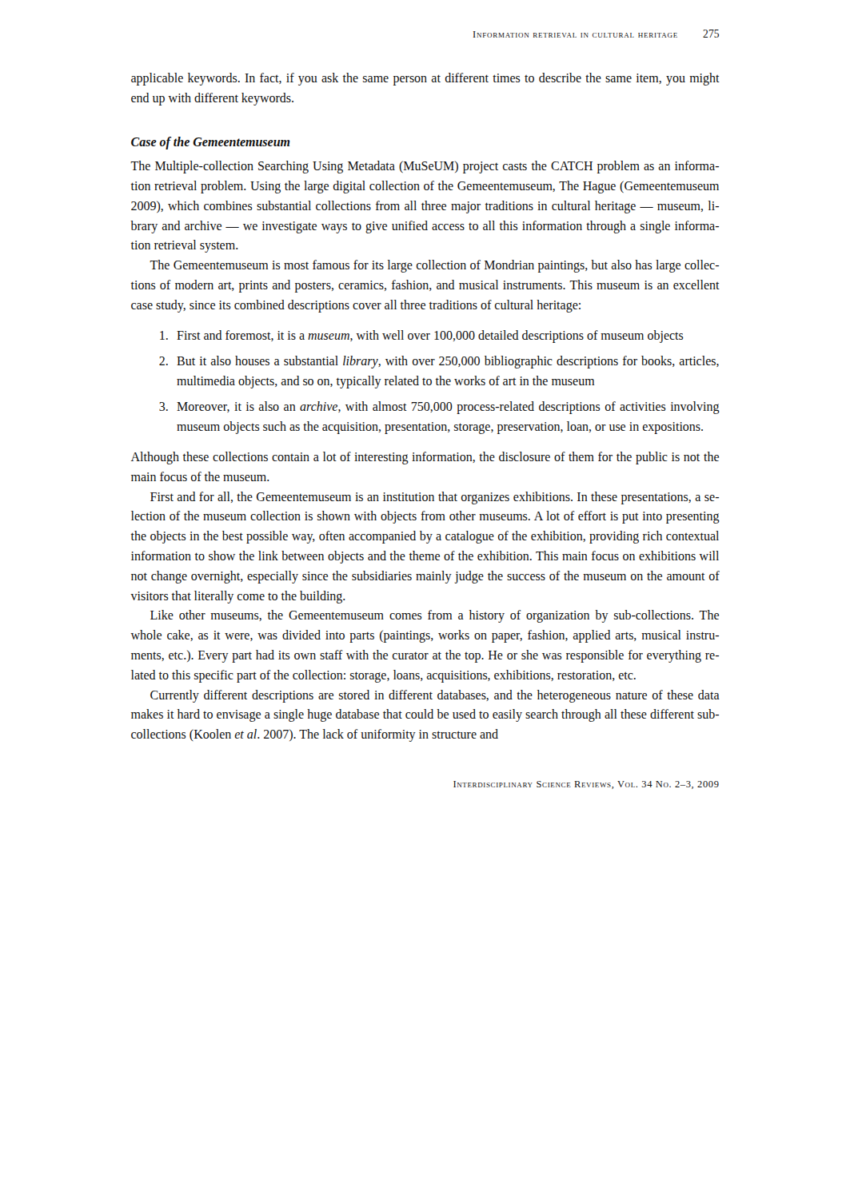Information retrieval in cultural heritage 275
applicable keywords. In fact, if you ask the same person at different times to describe the same item, you might end up with different keywords.
Case of the Gemeentemuseum
The Multiple-collection Searching Using Metadata (MuSeUM) project casts the CATCH problem as an information retrieval problem. Using the large digital collection of the Gemeentemuseum, The Hague (Gemeentemuseum 2009), which combines substantial collections from all three major traditions in cultural heritage — museum, library and archive — we investigate ways to give unified access to all this information through a single information retrieval system.
The Gemeentemuseum is most famous for its large collection of Mondrian paintings, but also has large collections of modern art, prints and posters, ceramics, fashion, and musical instruments. This museum is an excellent case study, since its combined descriptions cover all three traditions of cultural heritage:
First and foremost, it is a museum, with well over 100,000 detailed descriptions of museum objects
But it also houses a substantial library, with over 250,000 bibliographic descriptions for books, articles, multimedia objects, and so on, typically related to the works of art in the museum
Moreover, it is also an archive, with almost 750,000 process-related descriptions of activities involving museum objects such as the acquisition, presentation, storage, preservation, loan, or use in expositions.
Although these collections contain a lot of interesting information, the disclosure of them for the public is not the main focus of the museum.
First and for all, the Gemeentemuseum is an institution that organizes exhibitions. In these presentations, a selection of the museum collection is shown with objects from other museums. A lot of effort is put into presenting the objects in the best possible way, often accompanied by a catalogue of the exhibition, providing rich contextual information to show the link between objects and the theme of the exhibition. This main focus on exhibitions will not change overnight, especially since the subsidiaries mainly judge the success of the museum on the amount of visitors that literally come to the building.
Like other museums, the Gemeentemuseum comes from a history of organization by sub-collections. The whole cake, as it were, was divided into parts (paintings, works on paper, fashion, applied arts, musical instruments, etc.). Every part had its own staff with the curator at the top. He or she was responsible for everything related to this specific part of the collection: storage, loans, acquisitions, exhibitions, restoration, etc.
Currently different descriptions are stored in different databases, and the heterogeneous nature of these data makes it hard to envisage a single huge database that could be used to easily search through all these different sub-collections (Koolen et al. 2007). The lack of uniformity in structure and
Interdisciplinary Science Reviews, Vol. 34 No. 2–3, 2009